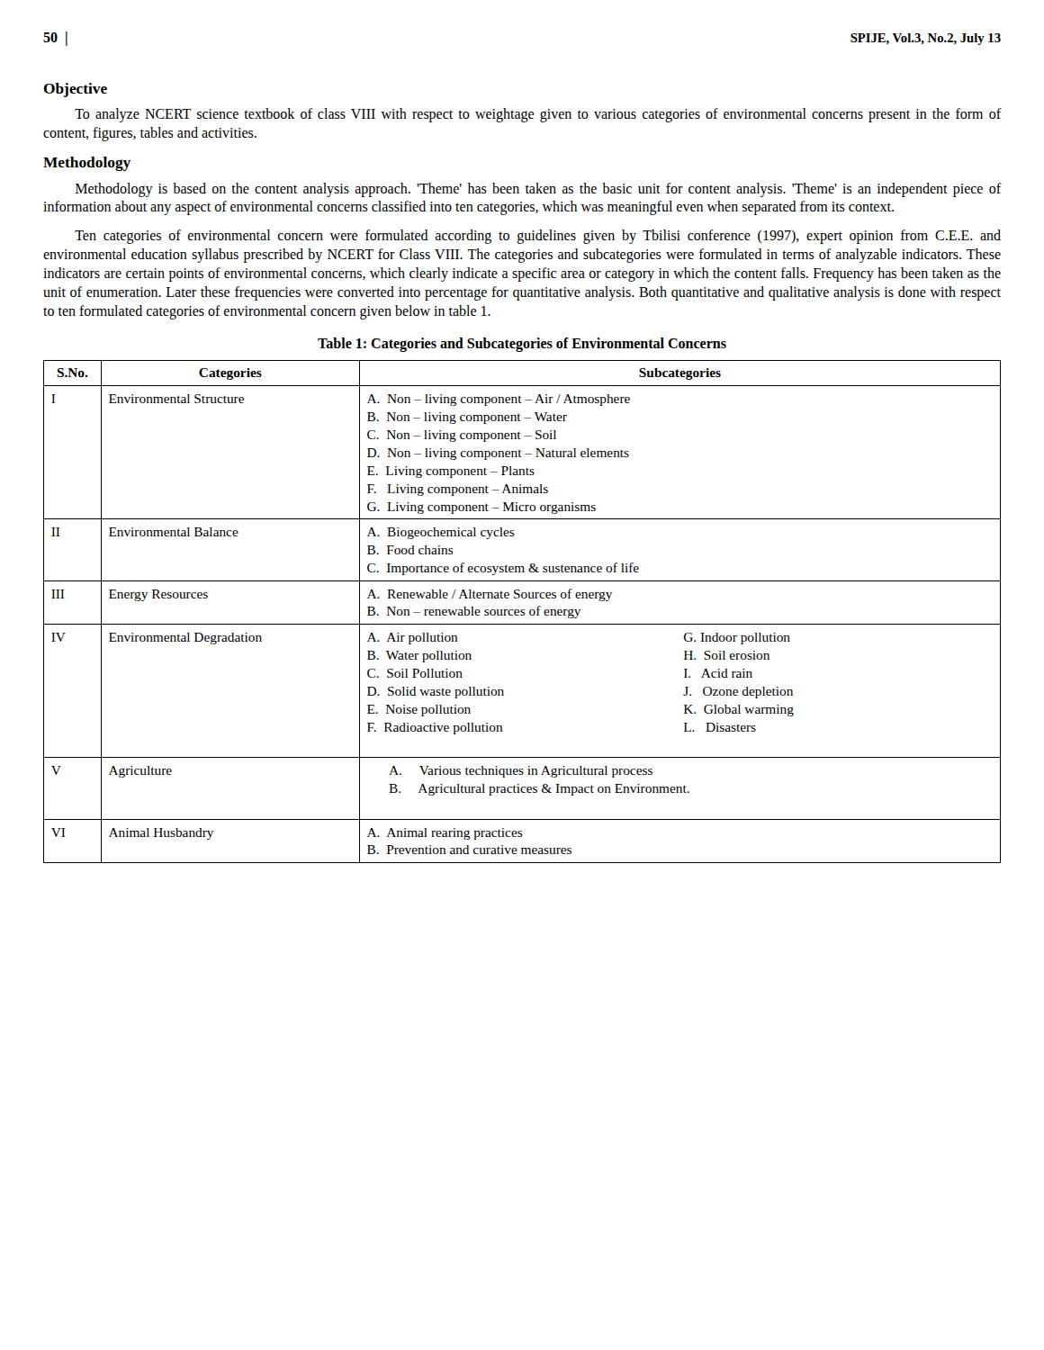50 | SPIJE, Vol.3, No.2, July 13
Objective
To analyze NCERT science textbook of class VIII with respect to weightage given to various categories of environmental concerns present in the form of content, figures, tables and activities.
Methodology
Methodology is based on the content analysis approach. 'Theme' has been taken as the basic unit for content analysis. 'Theme' is an independent piece of information about any aspect of environmental concerns classified into ten categories, which was meaningful even when separated from its context.
Ten categories of environmental concern were formulated according to guidelines given by Tbilisi conference (1997), expert opinion from C.E.E. and environmental education syllabus prescribed by NCERT for Class VIII. The categories and subcategories were formulated in terms of analyzable indicators. These indicators are certain points of environmental concerns, which clearly indicate a specific area or category in which the content falls. Frequency has been taken as the unit of enumeration. Later these frequencies were converted into percentage for quantitative analysis. Both quantitative and qualitative analysis is done with respect to ten formulated categories of environmental concern given below in table 1.
Table 1: Categories and Subcategories of Environmental Concerns
| S.No. | Categories | Subcategories |
| --- | --- | --- |
| I | Environmental Structure | A. Non – living component – Air / Atmosphere B. Non – living component – Water C. Non – living component – Soil D. Non – living component – Natural elements E. Living component – Plants F. Living component – Animals G. Living component – Micro organisms |
| II | Environmental Balance | A. Biogeochemical cycles B. Food chains C. Importance of ecosystem & sustenance of life |
| III | Energy Resources | A. Renewable / Alternate Sources of energy B. Non – renewable sources of energy |
| IV | Environmental Degradation | A. Air pollution G. Indoor pollution B. Water pollution H. Soil erosion C. Soil Pollution I. Acid rain D. Solid waste pollution J. Ozone depletion E. Noise pollution K. Global warming F. Radioactive pollution L. Disasters |
| V | Agriculture | A. Various techniques in Agricultural process B. Agricultural practices & Impact on Environment. |
| VI | Animal Husbandry | A. Animal rearing practices B. Prevention and curative measures |